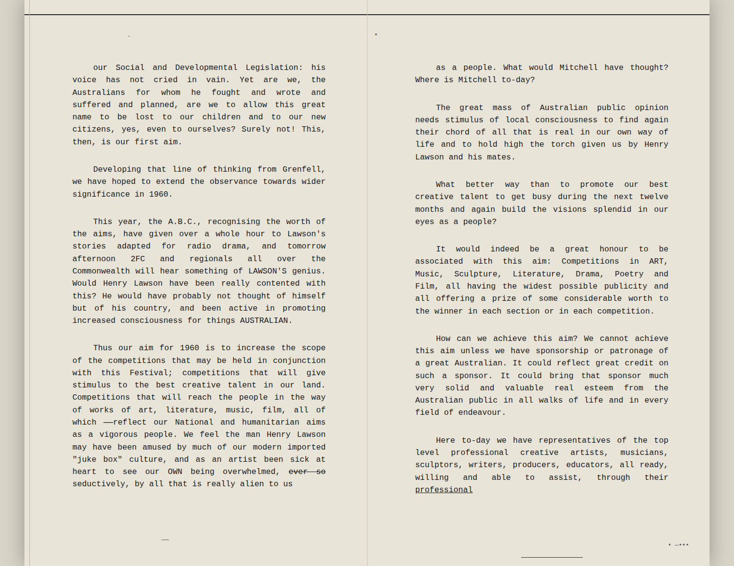.
our Social and Developmental Legislation: his voice has not cried in vain. Yet are we, the Australians for whom he fought and wrote and suffered and planned, are we to allow this great name to be lost to our children and to our new citizens, yes, even to ourselves? Surely not! This, then, is our first aim.
Developing that line of thinking from Grenfell, we have hoped to extend the observance towards wider significance in 1960.
This year, the A.B.C., recognising the worth of the aims, have given over a whole hour to Lawson's stories adapted for radio drama, and tomorrow afternoon 2FC and regionals all over the Commonwealth will hear something of LAWSON'S genius. Would Henry Lawson have been really contented with this? He would have probably not thought of himself but of his country, and been active in promoting increased consciousness for things AUSTRALIAN.
Thus our aim for 1960 is to increase the scope of the competitions that may be held in conjunction with this Festival; competitions that will give stimulus to the best creative talent in our land. Competitions that will reach the people in the way of works of art, literature, music, film, all of which ——reflect our National and humanitarian aims as a vigorous people. We feel the man Henry Lawson may have been amused by much of our modern imported "juke box" culture, and as an artist been sick at heart to see our OWN being overwhelmed, ever so seductively, by all that is really alien to us
——
•
as a people. What would Mitchell have thought? Where is Mitchell to-day?
The great mass of Australian public opinion needs stimulus of local consciousness to find again their chord of all that is real in our own way of life and to hold high the torch given us by Henry Lawson and his mates.
What better way than to promote our best creative talent to get busy during the next twelve months and again build the visions splendid in our eyes as a people?
It would indeed be a great honour to be associated with this aim: Competitions in ART, Music, Sculpture, Literature, Drama, Poetry and Film, all having the widest possible publicity and all offering a prize of some considerable worth to the winner in each section or in each competition.
How can we achieve this aim? We cannot achieve this aim unless we have sponsorship or patronage of a great Australian. It could reflect great credit on such a sponsor. It could bring that sponsor much very solid and valuable real esteem from the Australian public in all walks of life and in every field of endeavour.
Here to-day we have representatives of the top level professional creative artists, musicians, sculptors, writers, producers, educators, all ready, willing and able to assist, through their professional
• —•••